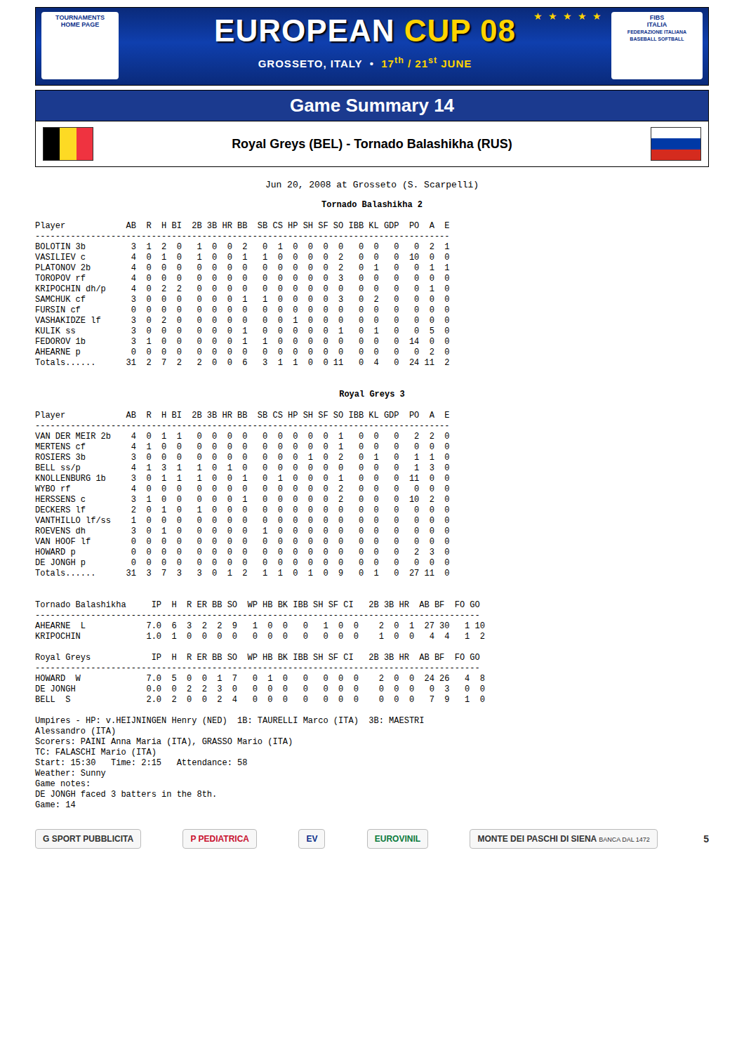TOURNAMENTS
HOME PAGE
★ ★ ★ ★ ★
EUROPEAN CUP 08
GROSSETO, ITALY • 17th / 21st JUNE
FIBS
ITALIA
FEDERAZIONE ITALIANA BASEBALL SOFTBALL
Game Summary 14
Royal Greys (BEL) - Tornado Balashikha (RUS)
Jun 20, 2008 at Grosseto (S. Scarpelli)
Tornado Balashikha 2
Player            AB  R  H BI  2B 3B HR BB  SB CS HP SH SF SO IBB KL GDP  PO  A  E
----------------------------------------------------------------------------------
BOLOTIN 3b         3  1  2  0   1  0  0  2   0  1  0  0  0  0   0  0   0   0  2  1
VASILIEV c         4  0  1  0   1  0  0  1   1  0  0  0  0  2   0  0   0  10  0  0
PLATONOV 2b        4  0  0  0   0  0  0  0   0  0  0  0  0  2   0  1   0   0  1  1
TOROPOV rf         4  0  0  0   0  0  0  0   0  0  0  0  0  3   0  0   0   0  0  0
KRIPOCHIN dh/p     4  0  2  2   0  0  0  0   0  0  0  0  0  0   0  0   0   0  1  0
SAMCHUK cf         3  0  0  0   0  0  0  1   1  0  0  0  0  3   0  2   0   0  0  0
FURSIN cf          0  0  0  0   0  0  0  0   0  0  0  0  0  0   0  0   0   0  0  0
VASHAKIDZE lf      3  0  2  0   0  0  0  0   0  0  1  0  0  0   0  0   0   0  0  0
KULIK ss           3  0  0  0   0  0  0  1   0  0  0  0  0  1   0  1   0   0  5  0
FEDOROV 1b         3  1  0  0   0  0  0  1   1  0  0  0  0  0   0  0   0  14  0  0
AHEARNE p          0  0  0  0   0  0  0  0   0  0  0  0  0  0   0  0   0   0  2  0
Totals......      31  2  7  2   2  0  0  6   3  1  1  0  0 11   0  4   0  24 11  2


Royal Greys 3
Player            AB  R  H BI  2B 3B HR BB  SB CS HP SH SF SO IBB KL GDP  PO  A  E
----------------------------------------------------------------------------------
VAN DER MEIR 2b    4  0  1  1   0  0  0  0   0  0  0  0  0  1   0  0   0   2  2  0
MERTENS cf         4  1  0  0   0  0  0  0   0  0  0  0  0  1   0  0   0   0  0  0
ROSIERS 3b         3  0  0  0   0  0  0  0   0  0  0  1  0  2   0  1   0   1  1  0
BELL ss/p          4  1  3  1   1  0  1  0   0  0  0  0  0  0   0  0   0   1  3  0
KNOLLENBURG 1b     3  0  1  1   1  0  0  1   0  1  0  0  0  1   0  0   0  11  0  0
WYBO rf            4  0  0  0   0  0  0  0   0  0  0  0  0  2   0  0   0   0  0  0
HERSSENS c         3  1  0  0   0  0  0  1   0  0  0  0  0  2   0  0   0  10  2  0
DECKERS lf         2  0  1  0   1  0  0  0   0  0  0  0  0  0   0  0   0   0  0  0
VANTHILLO lf/ss    1  0  0  0   0  0  0  0   0  0  0  0  0  0   0  0   0   0  0  0
ROEVENS dh         3  0  1  0   0  0  0  0   1  0  0  0  0  0   0  0   0   0  0  0
VAN HOOF lf        0  0  0  0   0  0  0  0   0  0  0  0  0  0   0  0   0   0  0  0
HOWARD p           0  0  0  0   0  0  0  0   0  0  0  0  0  0   0  0   0   2  3  0
DE JONGH p         0  0  0  0   0  0  0  0   0  0  0  0  0  0   0  0   0   0  0  0
Totals......      31  3  7  3   3  0  1  2   1  1  0  1  0  9   0  1   0  27 11  0


Tornado Balashikha     IP  H  R ER BB SO  WP HB BK IBB SH SF CI   2B 3B HR  AB BF  FO GO
----------------------------------------------------------------------------------------
AHEARNE  L            7.0  6  3  2  2  9   1  0  0   0   1  0  0    2  0  1  27 30   1 10
KRIPOCHIN             1.0  1  0  0  0  0   0  0  0   0   0  0  0    1  0  0   4  4   1  2

Royal Greys            IP  H  R ER BB SO  WP HB BK IBB SH SF CI   2B 3B HR  AB BF  FO GO
----------------------------------------------------------------------------------------
HOWARD  W             7.0  5  0  0  1  7   0  1  0   0   0  0  0    2  0  0  24 26   4  8
DE JONGH              0.0  0  2  2  3  0   0  0  0   0   0  0  0    0  0  0   0  3   0  0
BELL  S               2.0  2  0  0  2  4   0  0  0   0   0  0  0    0  0  0   7  9   1  0

Umpires - HP: v.HEIJNINGEN Henry (NED)  1B: TAURELLI Marco (ITA)  3B: MAESTRI
Alessandro (ITA)
Scorers: PAINI Anna Maria (ITA), GRASSO Mario (ITA)
TC: FALASCHI Mario (ITA)
Start: 15:30   Time: 2:15   Attendance: 58
Weather: Sunny
Game notes:
DE JONGH faced 3 batters in the 8th.
Game: 14
G SPORT PUBBLICITA
P PEDIATRICA
EV
EUROVINIL
MONTE DEI PASCHI DI SIENA BANCA DAL 1472
5